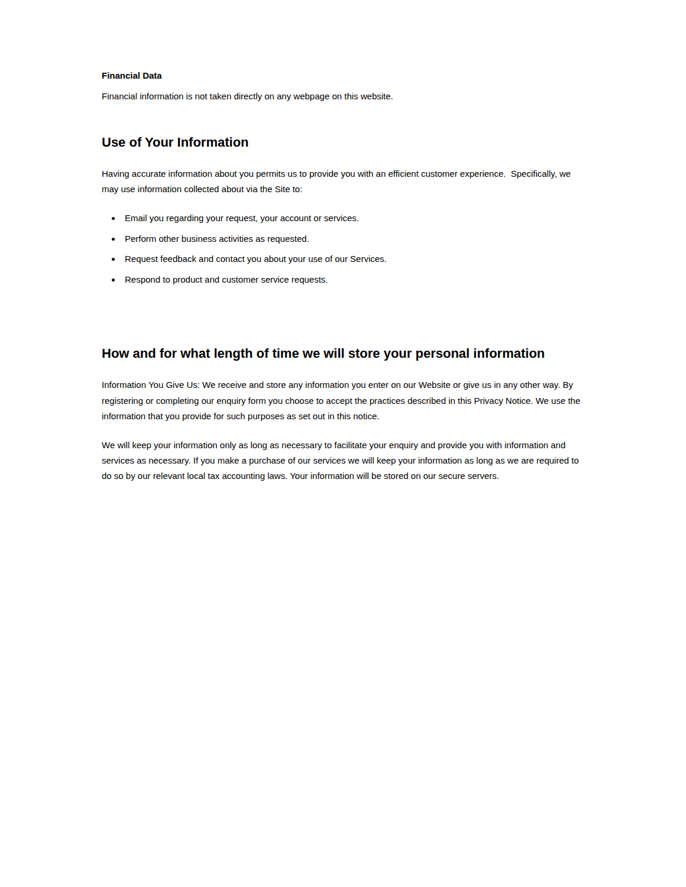Financial Data
Financial information is not taken directly on any webpage on this website.
Use of Your Information
Having accurate information about you permits us to provide you with an efficient customer experience. Specifically, we may use information collected about via the Site to:
Email you regarding your request, your account or services.
Perform other business activities as requested.
Request feedback and contact you about your use of our Services.
Respond to product and customer service requests.
How and for what length of time we will store your personal information
Information You Give Us: We receive and store any information you enter on our Website or give us in any other way. By registering or completing our enquiry form you choose to accept the practices described in this Privacy Notice. We use the information that you provide for such purposes as set out in this notice.
We will keep your information only as long as necessary to facilitate your enquiry and provide you with information and services as necessary. If you make a purchase of our services we will keep your information as long as we are required to do so by our relevant local tax accounting laws. Your information will be stored on our secure servers.